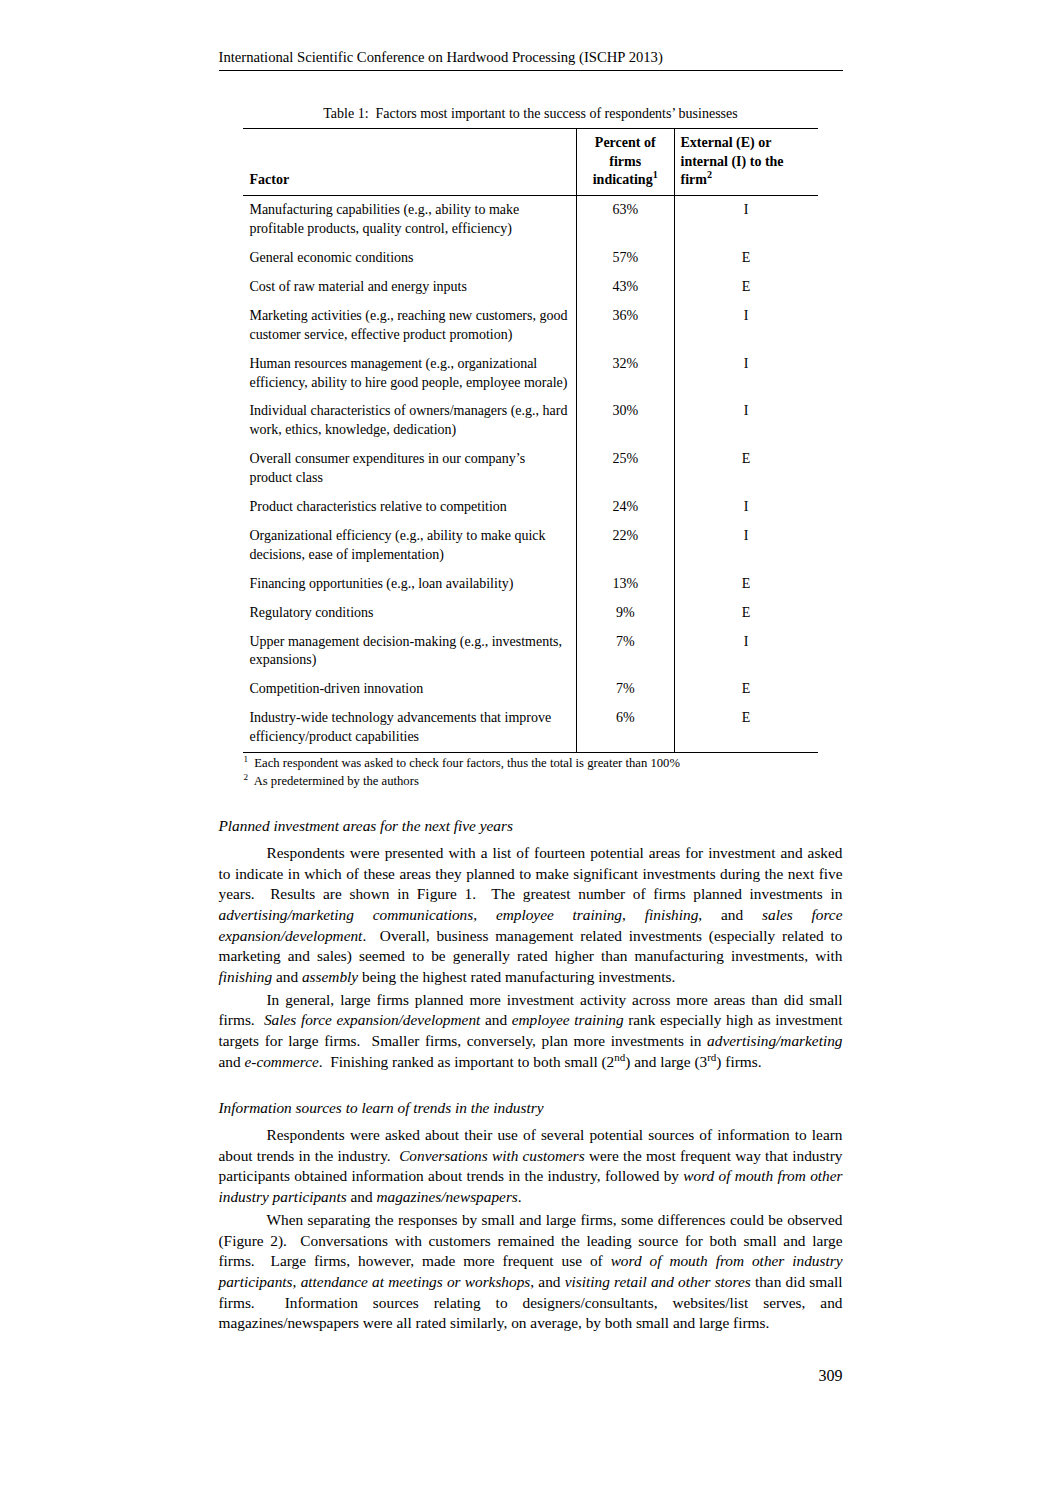International Scientific Conference on Hardwood Processing (ISCHP 2013)
Table 1: Factors most important to the success of respondents’ businesses
| Factor | Percent of firms indicating 1 | External (E) or internal (I) to the firm 2 |
| --- | --- | --- |
| Manufacturing capabilities (e.g., ability to make profitable products, quality control, efficiency) | 63% | I |
| General economic conditions | 57% | E |
| Cost of raw material and energy inputs | 43% | E |
| Marketing activities (e.g., reaching new customers, good customer service, effective product promotion) | 36% | I |
| Human resources management (e.g., organizational efficiency, ability to hire good people, employee morale) | 32% | I |
| Individual characteristics of owners/managers (e.g., hard work, ethics, knowledge, dedication) | 30% | I |
| Overall consumer expenditures in our company’s product class | 25% | E |
| Product characteristics relative to competition | 24% | I |
| Organizational efficiency (e.g., ability to make quick decisions, ease of implementation) | 22% | I |
| Financing opportunities (e.g., loan availability) | 13% | E |
| Regulatory conditions | 9% | E |
| Upper management decision-making (e.g., investments, expansions) | 7% | I |
| Competition-driven innovation | 7% | E |
| Industry-wide technology advancements that improve efficiency/product capabilities | 6% | E |
1 Each respondent was asked to check four factors, thus the total is greater than 100%
2 As predetermined by the authors
Planned investment areas for the next five years
Respondents were presented with a list of fourteen potential areas for investment and asked to indicate in which of these areas they planned to make significant investments during the next five years. Results are shown in Figure 1. The greatest number of firms planned investments in advertising/marketing communications, employee training, finishing, and sales force expansion/development. Overall, business management related investments (especially related to marketing and sales) seemed to be generally rated higher than manufacturing investments, with finishing and assembly being the highest rated manufacturing investments.
In general, large firms planned more investment activity across more areas than did small firms. Sales force expansion/development and employee training rank especially high as investment targets for large firms. Smaller firms, conversely, plan more investments in advertising/marketing and e-commerce. Finishing ranked as important to both small (2nd) and large (3rd) firms.
Information sources to learn of trends in the industry
Respondents were asked about their use of several potential sources of information to learn about trends in the industry. Conversations with customers were the most frequent way that industry participants obtained information about trends in the industry, followed by word of mouth from other industry participants and magazines/newspapers.
When separating the responses by small and large firms, some differences could be observed (Figure 2). Conversations with customers remained the leading source for both small and large firms. Large firms, however, made more frequent use of word of mouth from other industry participants, attendance at meetings or workshops, and visiting retail and other stores than did small firms. Information sources relating to designers/consultants, websites/list serves, and magazines/newspapers were all rated similarly, on average, by both small and large firms.
309